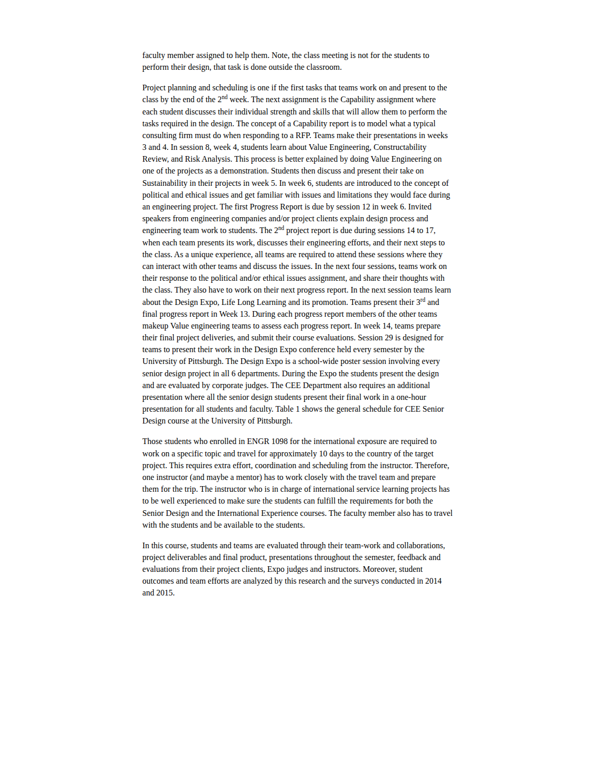faculty member assigned to help them. Note, the class meeting is not for the students to perform their design, that task is done outside the classroom.
Project planning and scheduling is one if the first tasks that teams work on and present to the class by the end of the 2nd week. The next assignment is the Capability assignment where each student discusses their individual strength and skills that will allow them to perform the tasks required in the design. The concept of a Capability report is to model what a typical consulting firm must do when responding to a RFP. Teams make their presentations in weeks 3 and 4. In session 8, week 4, students learn about Value Engineering, Constructability Review, and Risk Analysis. This process is better explained by doing Value Engineering on one of the projects as a demonstration. Students then discuss and present their take on Sustainability in their projects in week 5. In week 6, students are introduced to the concept of political and ethical issues and get familiar with issues and limitations they would face during an engineering project. The first Progress Report is due by session 12 in week 6. Invited speakers from engineering companies and/or project clients explain design process and engineering team work to students. The 2nd project report is due during sessions 14 to 17, when each team presents its work, discusses their engineering efforts, and their next steps to the class. As a unique experience, all teams are required to attend these sessions where they can interact with other teams and discuss the issues. In the next four sessions, teams work on their response to the political and/or ethical issues assignment, and share their thoughts with the class. They also have to work on their next progress report. In the next session teams learn about the Design Expo, Life Long Learning and its promotion. Teams present their 3rd and final progress report in Week 13. During each progress report members of the other teams makeup Value engineering teams to assess each progress report. In week 14, teams prepare their final project deliveries, and submit their course evaluations. Session 29 is designed for teams to present their work in the Design Expo conference held every semester by the University of Pittsburgh. The Design Expo is a school-wide poster session involving every senior design project in all 6 departments. During the Expo the students present the design and are evaluated by corporate judges. The CEE Department also requires an additional presentation where all the senior design students present their final work in a one-hour presentation for all students and faculty. Table 1 shows the general schedule for CEE Senior Design course at the University of Pittsburgh.
Those students who enrolled in ENGR 1098 for the international exposure are required to work on a specific topic and travel for approximately 10 days to the country of the target project. This requires extra effort, coordination and scheduling from the instructor. Therefore, one instructor (and maybe a mentor) has to work closely with the travel team and prepare them for the trip. The instructor who is in charge of international service learning projects has to be well experienced to make sure the students can fulfill the requirements for both the Senior Design and the International Experience courses. The faculty member also has to travel with the students and be available to the students.
In this course, students and teams are evaluated through their team-work and collaborations, project deliverables and final product, presentations throughout the semester, feedback and evaluations from their project clients, Expo judges and instructors. Moreover, student outcomes and team efforts are analyzed by this research and the surveys conducted in 2014 and 2015.